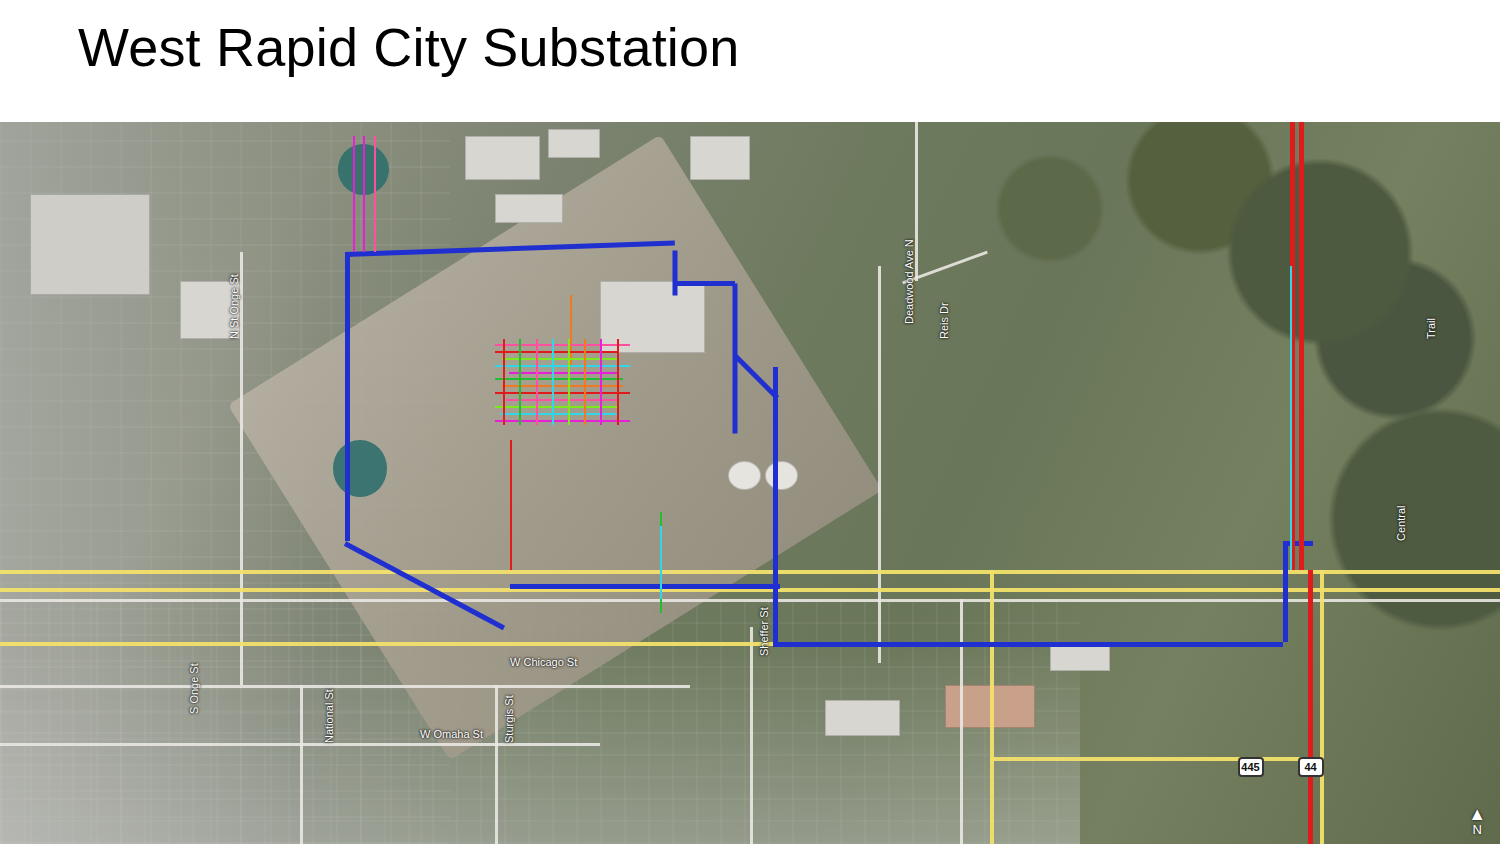West Rapid City Substation
N St Onge St Deadwood Ave N Reis Dr W Chicago St W Omaha St S Onge St National St Sturgis St Sheffer St Trail Central
445
44
▲ N